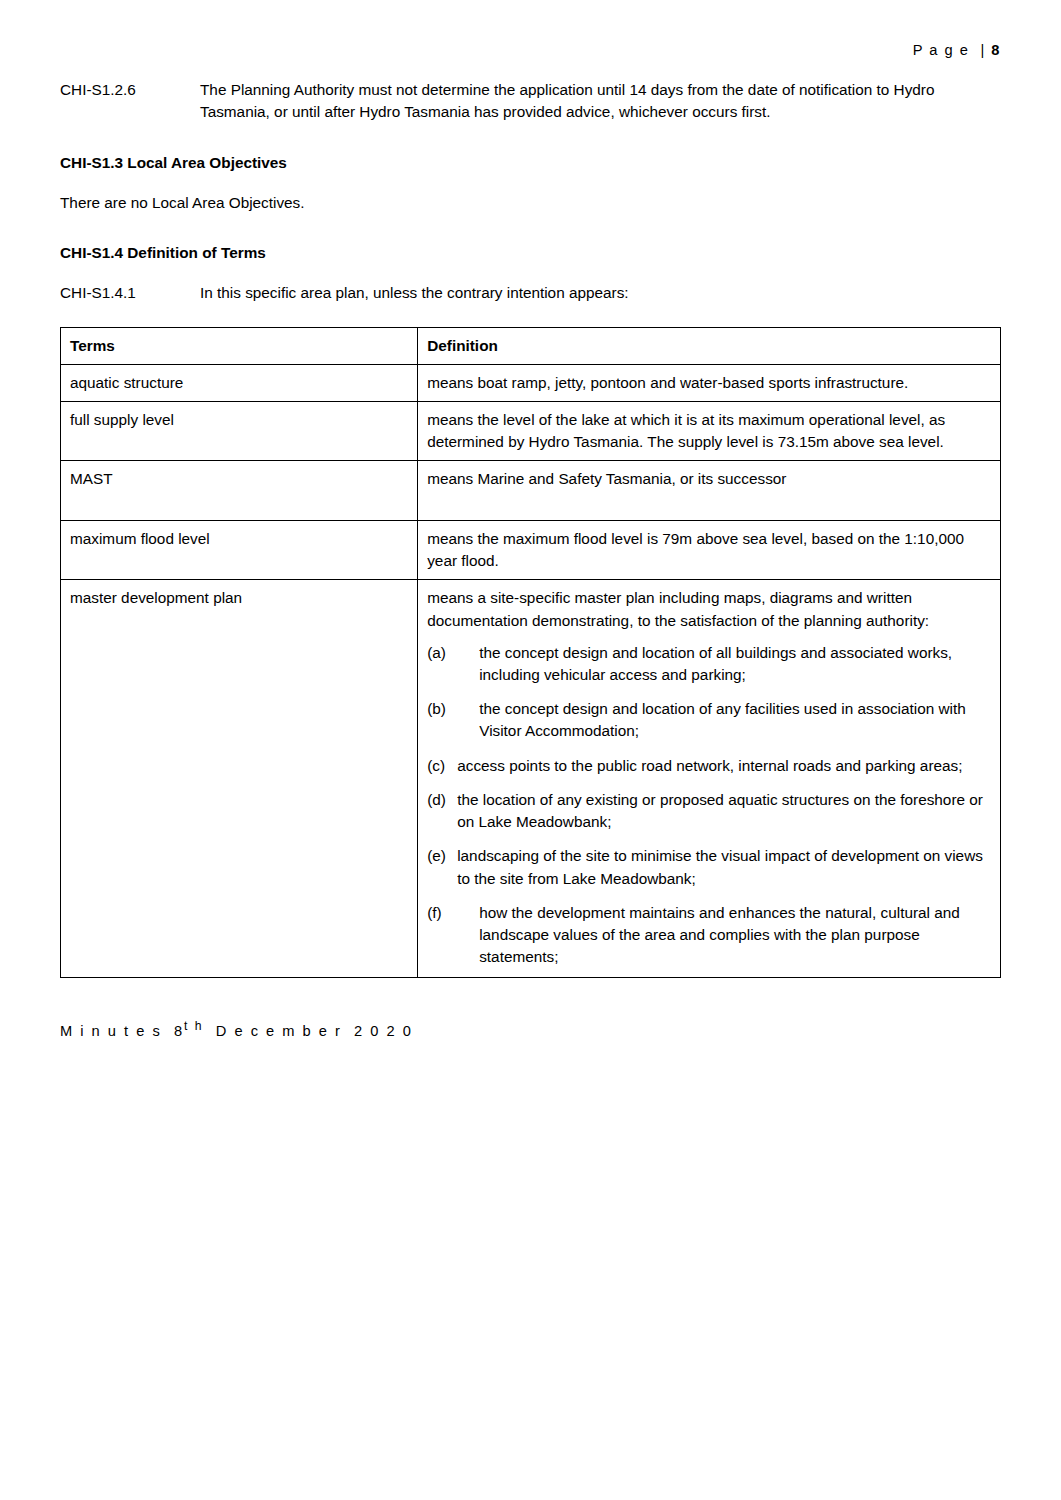P a g e | 8
CHI-S1.2.6
The Planning Authority must not determine the application until 14 days from the date of notification to Hydro Tasmania, or until after Hydro Tasmania has provided advice, whichever occurs first.
CHI-S1.3 Local Area Objectives
There are no Local Area Objectives.
CHI-S1.4 Definition of Terms
CHI-S1.4.1
In this specific area plan, unless the contrary intention appears:
| Terms | Definition |
| --- | --- |
| aquatic structure | means boat ramp, jetty, pontoon and water-based sports infrastructure. |
| full supply level | means the level of the lake at which it is at its maximum operational level, as determined by Hydro Tasmania. The supply level is 73.15m above sea level. |
| MAST | means Marine and Safety Tasmania, or its successor |
| maximum flood level | means the maximum flood level is 79m above sea level, based on the 1:10,000 year flood. |
| master development plan | means a site-specific master plan including maps, diagrams and written documentation demonstrating, to the satisfaction of the planning authority: (a) the concept design and location of all buildings and associated works, including vehicular access and parking; (b) the concept design and location of any facilities used in association with Visitor Accommodation; (c) access points to the public road network, internal roads and parking areas; (d) the location of any existing or proposed aquatic structures on the foreshore or on Lake Meadowbank; (e) landscaping of the site to minimise the visual impact of development on views to the site from Lake Meadowbank; (f) how the development maintains and enhances the natural, cultural and landscape values of the area and complies with the plan purpose statements; |
M i n u t e s 8t h D e c e m b e r 2 0 2 0